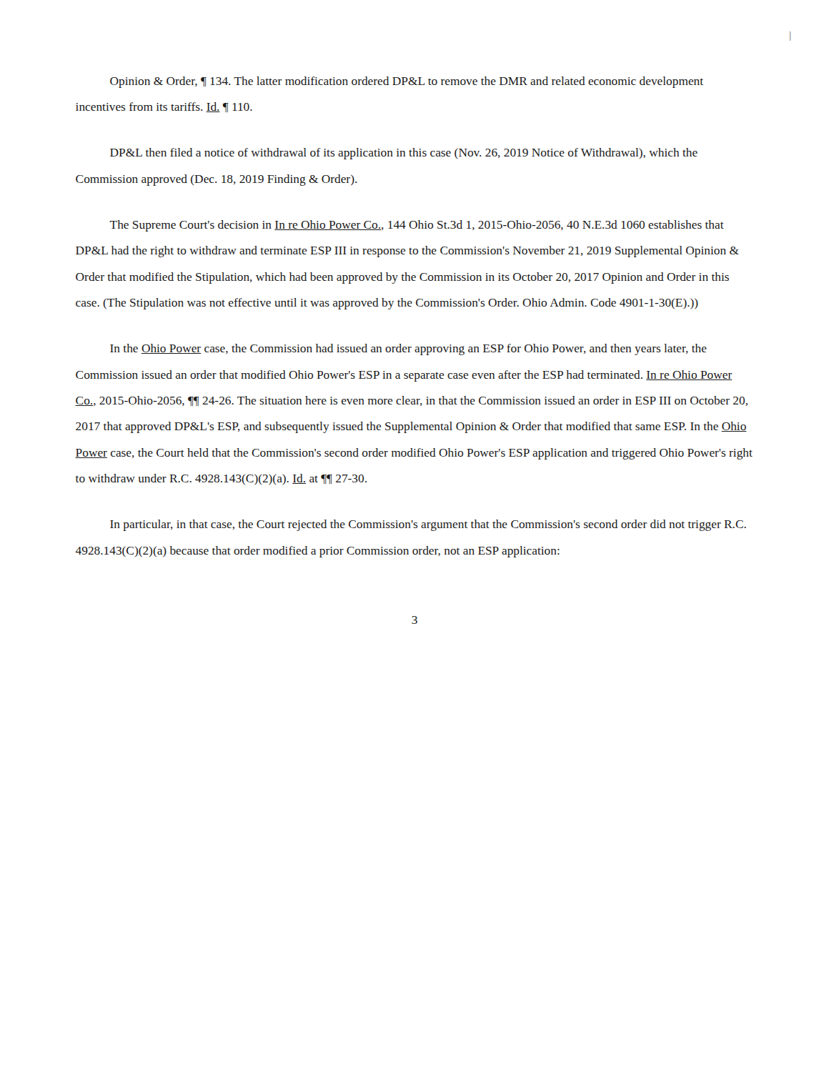|
Opinion & Order, ¶ 134. The latter modification ordered DP&L to remove the DMR and related economic development incentives from its tariffs. Id. ¶ 110.
DP&L then filed a notice of withdrawal of its application in this case (Nov. 26, 2019 Notice of Withdrawal), which the Commission approved (Dec. 18, 2019 Finding & Order).
The Supreme Court's decision in In re Ohio Power Co., 144 Ohio St.3d 1, 2015-Ohio-2056, 40 N.E.3d 1060 establishes that DP&L had the right to withdraw and terminate ESP III in response to the Commission's November 21, 2019 Supplemental Opinion & Order that modified the Stipulation, which had been approved by the Commission in its October 20, 2017 Opinion and Order in this case. (The Stipulation was not effective until it was approved by the Commission's Order. Ohio Admin. Code 4901-1-30(E).))
In the Ohio Power case, the Commission had issued an order approving an ESP for Ohio Power, and then years later, the Commission issued an order that modified Ohio Power's ESP in a separate case even after the ESP had terminated. In re Ohio Power Co., 2015-Ohio-2056, ¶¶ 24-26. The situation here is even more clear, in that the Commission issued an order in ESP III on October 20, 2017 that approved DP&L's ESP, and subsequently issued the Supplemental Opinion & Order that modified that same ESP. In the Ohio Power case, the Court held that the Commission's second order modified Ohio Power's ESP application and triggered Ohio Power's right to withdraw under R.C. 4928.143(C)(2)(a). Id. at ¶¶ 27-30.
In particular, in that case, the Court rejected the Commission's argument that the Commission's second order did not trigger R.C. 4928.143(C)(2)(a) because that order modified a prior Commission order, not an ESP application:
3